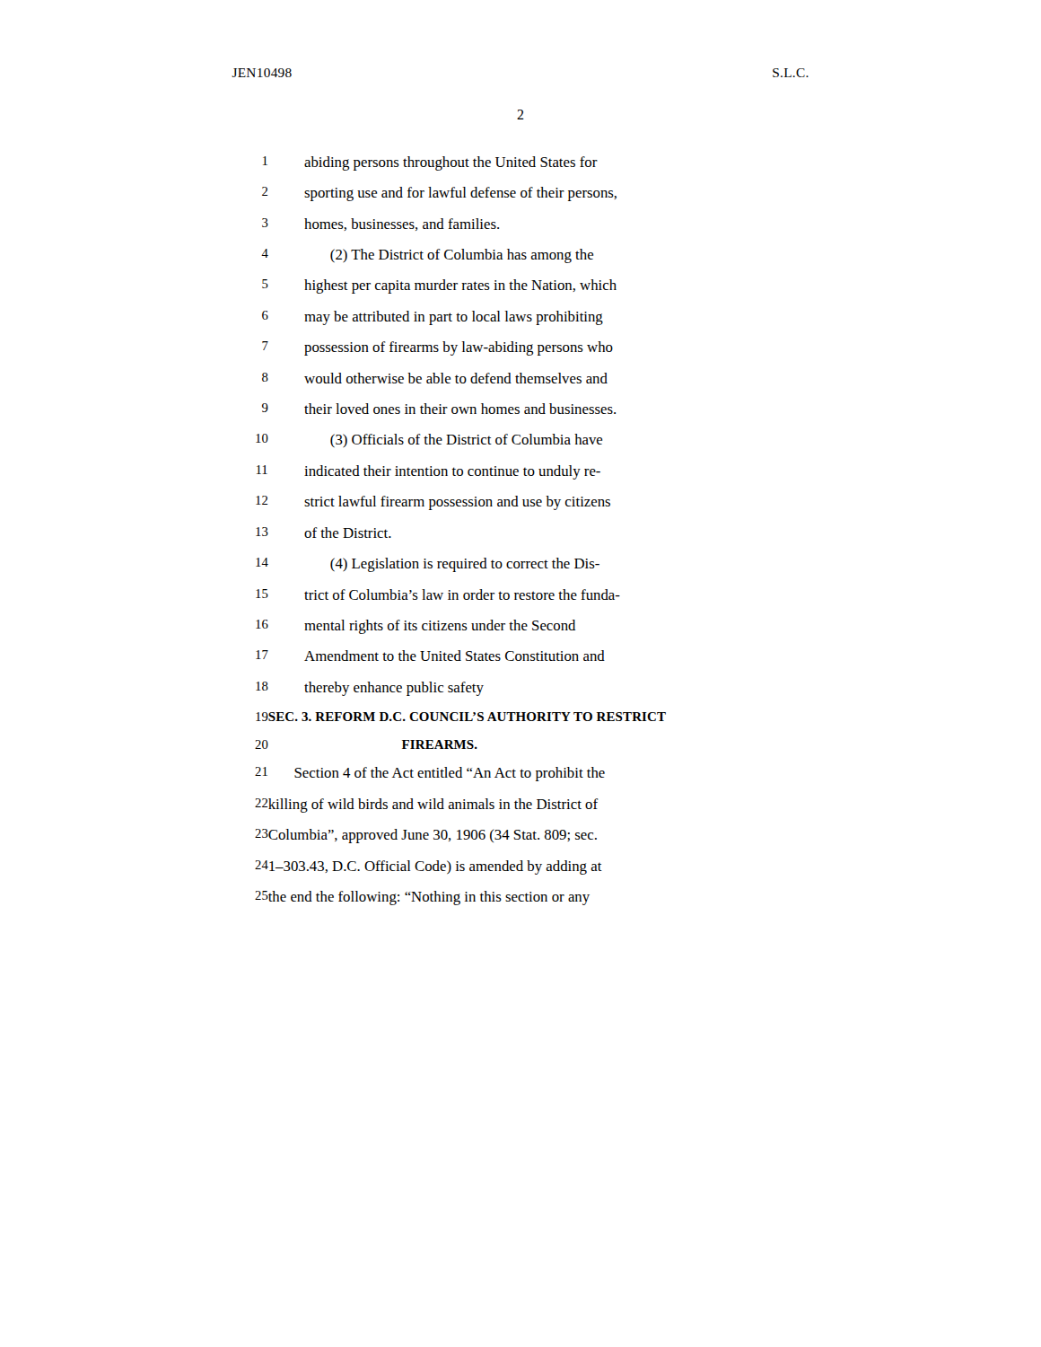JEN10498 S.L.C.
2
| 1 | abiding persons throughout the United States for |
| 2 | sporting use and for lawful defense of their persons, |
| 3 | homes, businesses, and families. |
| 4 | (2) The District of Columbia has among the |
| 5 | highest per capita murder rates in the Nation, which |
| 6 | may be attributed in part to local laws prohibiting |
| 7 | possession of firearms by law-abiding persons who |
| 8 | would otherwise be able to defend themselves and |
| 9 | their loved ones in their own homes and businesses. |
| 10 | (3) Officials of the District of Columbia have |
| 11 | indicated their intention to continue to unduly re- |
| 12 | strict lawful firearm possession and use by citizens |
| 13 | of the District. |
| 14 | (4) Legislation is required to correct the Dis- |
| 15 | trict of Columbia’s law in order to restore the funda- |
| 16 | mental rights of its citizens under the Second |
| 17 | Amendment to the United States Constitution and |
| 18 | thereby enhance public safety |
| 19 | SEC. 3. REFORM D.C. COUNCIL’S AUTHORITY TO RESTRICT |
| 20 | FIREARMS. |
| 21 | Section 4 of the Act entitled “An Act to prohibit the |
| 22 | killing of wild birds and wild animals in the District of |
| 23 | Columbia”, approved June 30, 1906 (34 Stat. 809; sec. |
| 24 | 1–303.43, D.C. Official Code) is amended by adding at |
| 25 | the end the following: “Nothing in this section or any |